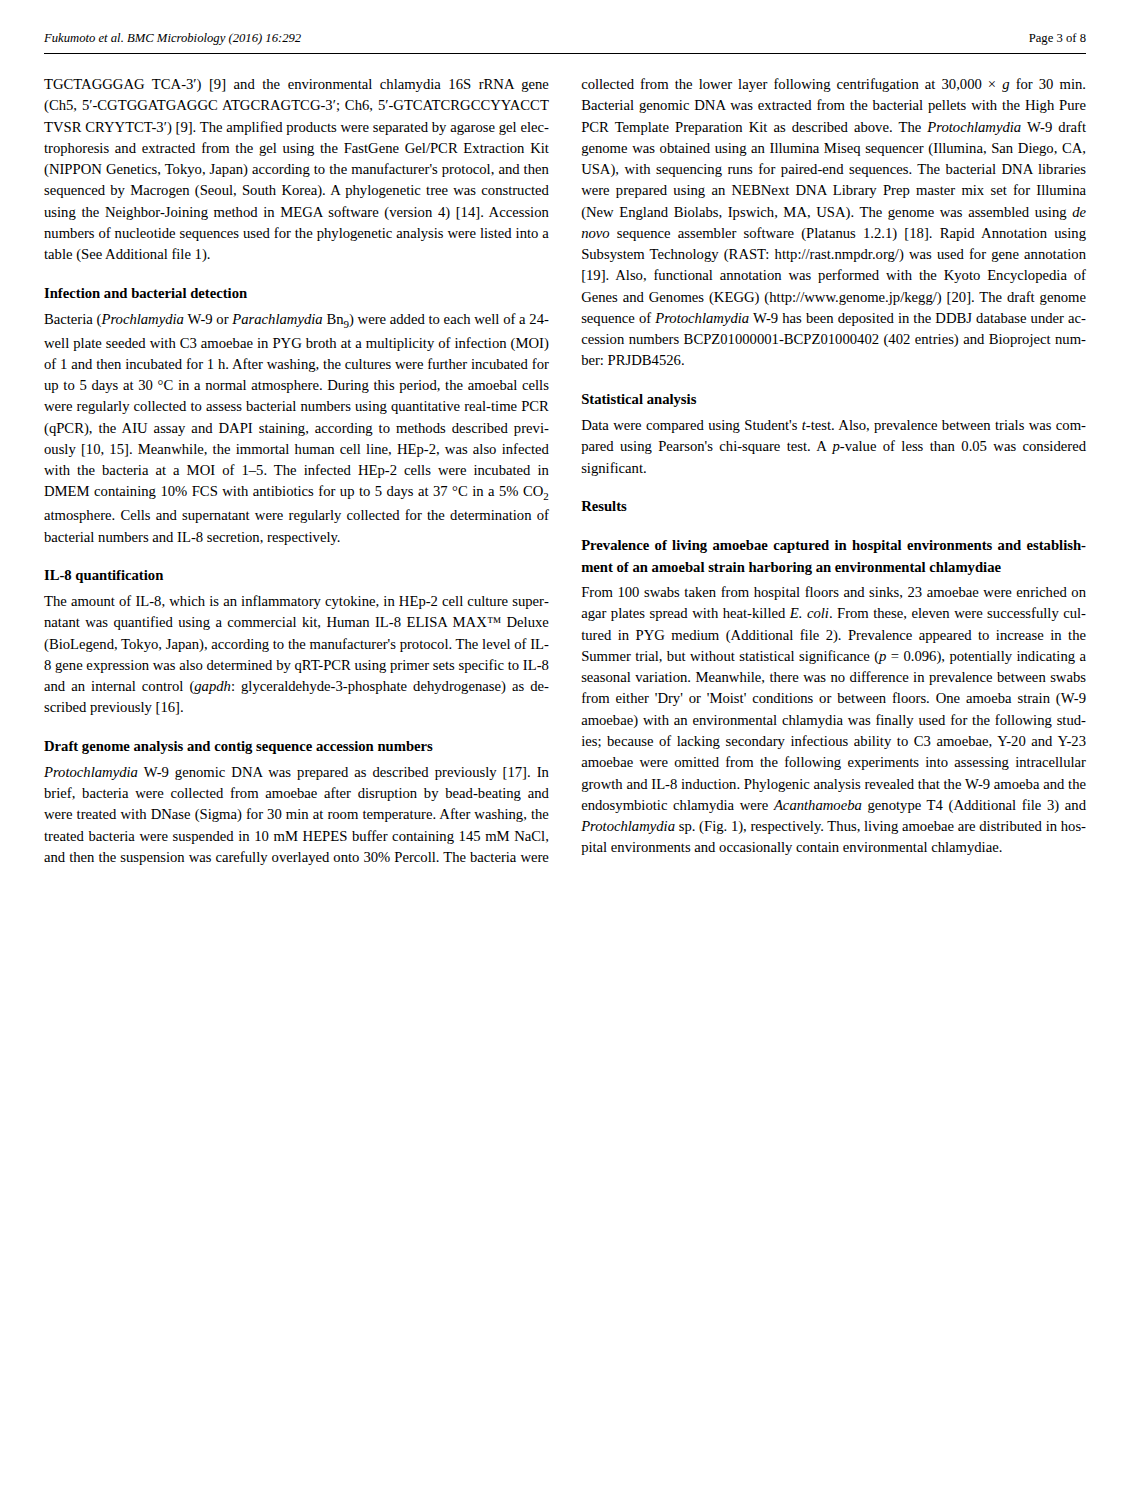Fukumoto et al. BMC Microbiology (2016) 16:292 Page 3 of 8
TGCTAGGGAG TCA-3′) [9] and the environmental chlamydia 16S rRNA gene (Ch5, 5′-CGTGGATGAGGC ATGCRAGTCG-3′; Ch6, 5′-GTCATCRGCCYYACCT TVSR CRYYTCT-3′) [9]. The amplified products were separated by agarose gel electrophoresis and extracted from the gel using the FastGene Gel/PCR Extraction Kit (NIPPON Genetics, Tokyo, Japan) according to the manufacturer's protocol, and then sequenced by Macrogen (Seoul, South Korea). A phylogenetic tree was constructed using the Neighbor-Joining method in MEGA software (version 4) [14]. Accession numbers of nucleotide sequences used for the phylogenetic analysis were listed into a table (See Additional file 1).
Infection and bacterial detection
Bacteria (Prochlamydia W-9 or Parachlamydia Bn9) were added to each well of a 24-well plate seeded with C3 amoebae in PYG broth at a multiplicity of infection (MOI) of 1 and then incubated for 1 h. After washing, the cultures were further incubated for up to 5 days at 30 °C in a normal atmosphere. During this period, the amoebal cells were regularly collected to assess bacterial numbers using quantitative real-time PCR (qPCR), the AIU assay and DAPI staining, according to methods described previously [10, 15]. Meanwhile, the immortal human cell line, HEp-2, was also infected with the bacteria at a MOI of 1–5. The infected HEp-2 cells were incubated in DMEM containing 10% FCS with antibiotics for up to 5 days at 37 °C in a 5% CO2 atmosphere. Cells and supernatant were regularly collected for the determination of bacterial numbers and IL-8 secretion, respectively.
IL-8 quantification
The amount of IL-8, which is an inflammatory cytokine, in HEp-2 cell culture supernatant was quantified using a commercial kit, Human IL-8 ELISA MAX™ Deluxe (BioLegend, Tokyo, Japan), according to the manufacturer's protocol. The level of IL-8 gene expression was also determined by qRT-PCR using primer sets specific to IL-8 and an internal control (gapdh: glyceraldehyde-3-phosphate dehydrogenase) as described previously [16].
Draft genome analysis and contig sequence accession numbers
Protochlamydia W-9 genomic DNA was prepared as described previously [17]. In brief, bacteria were collected from amoebae after disruption by bead-beating and were treated with DNase (Sigma) for 30 min at room temperature. After washing, the treated bacteria were suspended in 10 mM HEPES buffer containing 145 mM NaCl, and then the suspension was carefully overlayed onto 30% Percoll. The bacteria were collected from the lower layer following centrifugation at 30,000 × g for 30 min. Bacterial genomic DNA was extracted from the bacterial pellets with the High Pure PCR Template Preparation Kit as described above. The Protochlamydia W-9 draft genome was obtained using an Illumina Miseq sequencer (Illumina, San Diego, CA, USA), with sequencing runs for paired-end sequences. The bacterial DNA libraries were prepared using an NEBNext DNA Library Prep master mix set for Illumina (New England Biolabs, Ipswich, MA, USA). The genome was assembled using de novo sequence assembler software (Platanus 1.2.1) [18]. Rapid Annotation using Subsystem Technology (RAST: http://rast.nmpdr.org/) was used for gene annotation [19]. Also, functional annotation was performed with the Kyoto Encyclopedia of Genes and Genomes (KEGG) (http://www.genome.jp/kegg/) [20]. The draft genome sequence of Protochlamydia W-9 has been deposited in the DDBJ database under accession numbers BCPZ01000001-BCPZ01000402 (402 entries) and Bioproject number: PRJDB4526.
Statistical analysis
Data were compared using Student's t-test. Also, prevalence between trials was compared using Pearson's chi-square test. A p-value of less than 0.05 was considered significant.
Results
Prevalence of living amoebae captured in hospital environments and establishment of an amoebal strain harboring an environmental chlamydiae
From 100 swabs taken from hospital floors and sinks, 23 amoebae were enriched on agar plates spread with heat-killed E. coli. From these, eleven were successfully cultured in PYG medium (Additional file 2). Prevalence appeared to increase in the Summer trial, but without statistical significance (p = 0.096), potentially indicating a seasonal variation. Meanwhile, there was no difference in prevalence between swabs from either 'Dry' or 'Moist' conditions or between floors. One amoeba strain (W-9 amoebae) with an environmental chlamydia was finally used for the following studies; because of lacking secondary infectious ability to C3 amoebae, Y-20 and Y-23 amoebae were omitted from the following experiments into assessing intracellular growth and IL-8 induction. Phylogenic analysis revealed that the W-9 amoeba and the endosymbiotic chlamydia were Acanthamoeba genotype T4 (Additional file 3) and Protochlamydia sp. (Fig. 1), respectively. Thus, living amoebae are distributed in hospital environments and occasionally contain environmental chlamydiae.